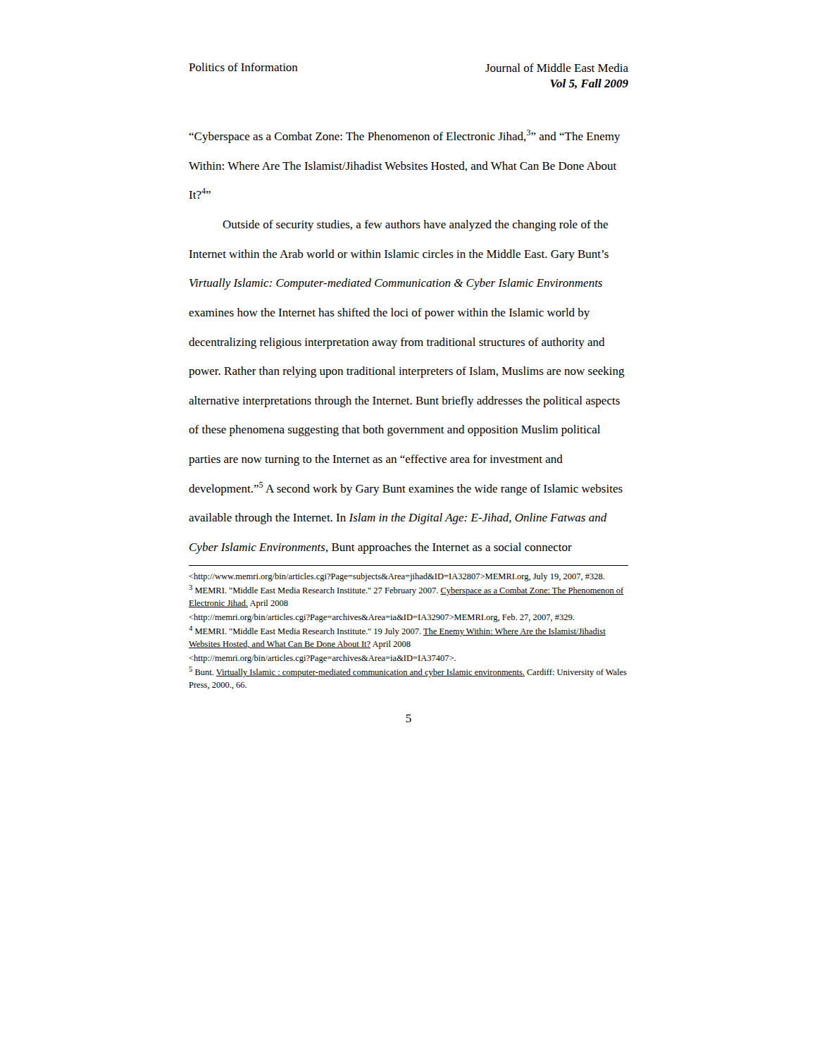Politics of Information
Journal of Middle East Media
Vol 5, Fall 2009
“Cyberspace as a Combat Zone: The Phenomenon of Electronic Jihad,3” and “The Enemy Within: Where Are The Islamist/Jihadist Websites Hosted, and What Can Be Done About It?4”
Outside of security studies, a few authors have analyzed the changing role of the Internet within the Arab world or within Islamic circles in the Middle East. Gary Bunt’s Virtually Islamic: Computer-mediated Communication & Cyber Islamic Environments examines how the Internet has shifted the loci of power within the Islamic world by decentralizing religious interpretation away from traditional structures of authority and power. Rather than relying upon traditional interpreters of Islam, Muslims are now seeking alternative interpretations through the Internet. Bunt briefly addresses the political aspects of these phenomena suggesting that both government and opposition Muslim political parties are now turning to the Internet as an “effective area for investment and development.”5 A second work by Gary Bunt examines the wide range of Islamic websites available through the Internet. In Islam in the Digital Age: E-Jihad, Online Fatwas and Cyber Islamic Environments, Bunt approaches the Internet as a social connector
<http://www.memri.org/bin/articles.cgi?Page=subjects&Area=jihad&ID=IA32807>MEMRI.org, July 19, 2007, #328.
3 MEMRI. "Middle East Media Research Institute." 27 February 2007. Cyberspace as a Combat Zone: The Phenomenon of Electronic Jihad. April 2008
<http://memri.org/bin/articles.cgi?Page=archives&Area=ia&ID=IA32907>MEMRI.org, Feb. 27, 2007, #329.
4 MEMRI. "Middle East Media Research Institute." 19 July 2007. The Enemy Within: Where Are the Islamist/Jihadist Websites Hosted, and What Can Be Done About It? April 2008
<http://memri.org/bin/articles.cgi?Page=archives&Area=ia&ID=IA37407>.
5 Bunt. Virtually Islamic : computer-mediated communication and cyber Islamic environments. Cardiff: University of Wales Press, 2000., 66.
5